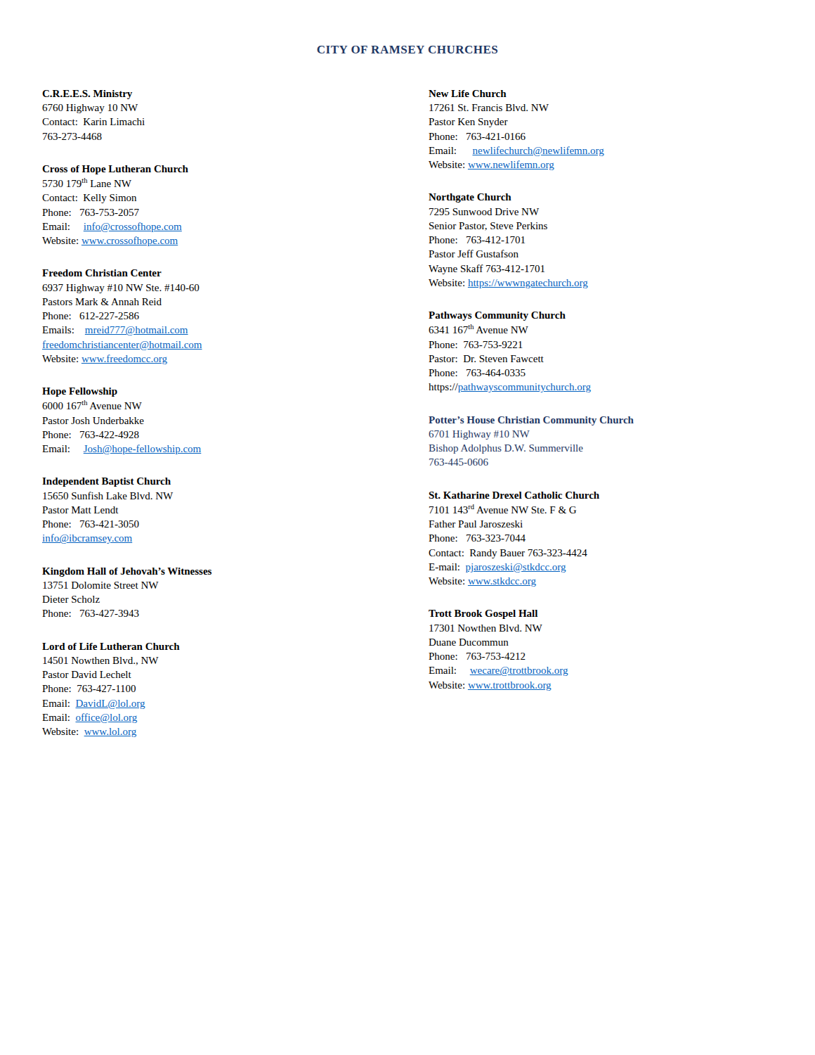CITY OF RAMSEY CHURCHES
C.R.E.E.S. Ministry
6760 Highway 10 NW
Contact: Karin Limachi
763-273-4468
Cross of Hope Lutheran Church
5730 179th Lane NW
Contact: Kelly Simon
Phone: 763-753-2057
Email: info@crossofhope.com
Website: www.crossofhope.com
Freedom Christian Center
6937 Highway #10 NW Ste. #140-60
Pastors Mark & Annah Reid
Phone: 612-227-2586
Emails: mreid777@hotmail.com
freedomchristiancenter@hotmail.com
Website: www.freedomcc.org
Hope Fellowship
6000 167th Avenue NW
Pastor Josh Underbakke
Phone: 763-422-4928
Email: Josh@hope-fellowship.com
Independent Baptist Church
15650 Sunfish Lake Blvd. NW
Pastor Matt Lendt
Phone: 763-421-3050
info@ibcramsey.com
Kingdom Hall of Jehovah’s Witnesses
13751 Dolomite Street NW
Dieter Scholz
Phone: 763-427-3943
Lord of Life Lutheran Church
14501 Nowthen Blvd., NW
Pastor David Lechelt
Phone: 763-427-1100
Email: DavidL@lol.org
Email: office@lol.org
Website: www.lol.org
New Life Church
17261 St. Francis Blvd. NW
Pastor Ken Snyder
Phone: 763-421-0166
Email: newlifechurch@newlifemn.org
Website: www.newlifemn.org
Northgate Church
7295 Sunwood Drive NW
Senior Pastor, Steve Perkins
Phone: 763-412-1701
Pastor Jeff Gustafson
Wayne Skaff 763-412-1701
Website: https://wwwngatechurch.org
Pathways Community Church
6341 167th Avenue NW
Phone: 763-753-9221
Pastor: Dr. Steven Fawcett
Phone: 763-464-0335
https://pathwayscommunitychurch.org
Potter’s House Christian Community Church
6701 Highway #10 NW
Bishop Adolphus D.W. Summerville
763-445-0606
St. Katharine Drexel Catholic Church
7101 143rd Avenue NW Ste. F & G
Father Paul Jaroszeski
Phone: 763-323-7044
Contact: Randy Bauer 763-323-4424
E-mail: pjaroszeski@stkdcc.org
Website: www.stkdcc.org
Trott Brook Gospel Hall
17301 Nowthen Blvd. NW
Duane Ducommun
Phone: 763-753-4212
Email: wecare@trottbrook.org
Website: www.trottbrook.org